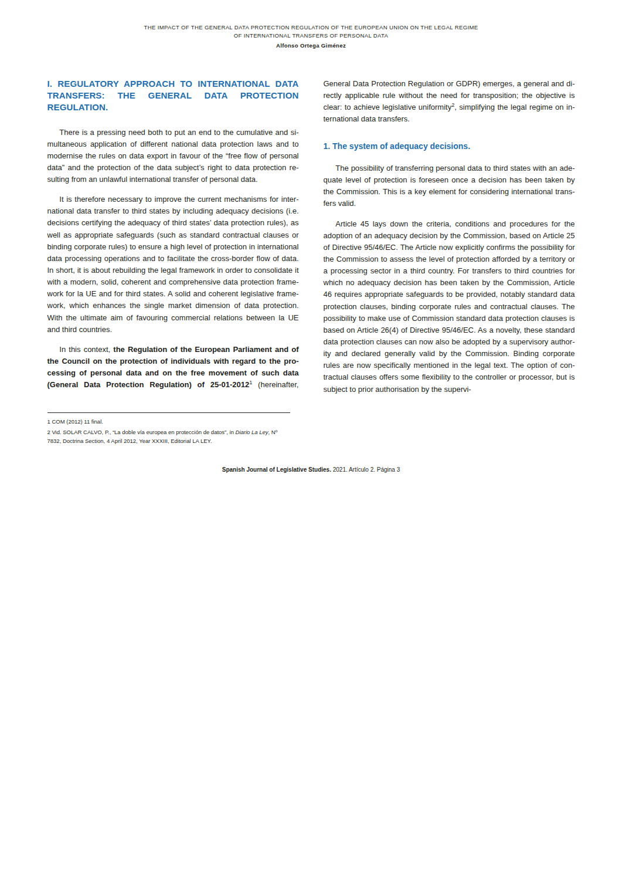The impact of the general data protection regulation of the European Union on the legal regime
of international transfers of personal data
Alfonso Ortega Giménez
I. Regulatory approach to international data transfers: the General Data Protection Regulation.
There is a pressing need both to put an end to the cumulative and simultaneous application of different national data protection laws and to modernise the rules on data export in favour of the “free flow of personal data” and the protection of the data subject’s right to data protection resulting from an unlawful international transfer of personal data.
It is therefore necessary to improve the current mechanisms for international data transfer to third states by including adequacy decisions (i.e. decisions certifying the adequacy of third states’ data protection rules), as well as appropriate safeguards (such as standard contractual clauses or binding corporate rules) to ensure a high level of protection in international data processing operations and to facilitate the cross-border flow of data. In short, it is about rebuilding the legal framework in order to consolidate it with a modern, solid, coherent and comprehensive data protection framework for la UE and for third states. A solid and coherent legislative framework, which enhances the single market dimension of data protection. With the ultimate aim of favouring commercial relations between la UE and third countries.
In this context, the Regulation of the European Parliament and of the Council on the protection of individuals with regard to the processing of personal data and on the free movement of such data (General Data Protection Regulation) of 25-01-20121 (hereinafter, General Data Protection Regulation or GDPR) emerges, a general and directly applicable rule without the need for transposition; the objective is clear: to achieve legislative uniformity2, simplifying the legal regime on international data transfers.
1. The system of adequacy decisions.
The possibility of transferring personal data to third states with an adequate level of protection is foreseen once a decision has been taken by the Commission. This is a key element for considering international transfers valid.
Article 45 lays down the criteria, conditions and procedures for the adoption of an adequacy decision by the Commission, based on Article 25 of Directive 95/46/EC. The Article now explicitly confirms the possibility for the Commission to assess the level of protection afforded by a territory or a processing sector in a third country. For transfers to third countries for which no adequacy decision has been taken by the Commission, Article 46 requires appropriate safeguards to be provided, notably standard data protection clauses, binding corporate rules and contractual clauses. The possibility to make use of Commission standard data protection clauses is based on Article 26(4) of Directive 95/46/EC. As a novelty, these standard data protection clauses can now also be adopted by a supervisory authority and declared generally valid by the Commission. Binding corporate rules are now specifically mentioned in the legal text. The option of contractual clauses offers some flexibility to the controller or processor, but is subject to prior authorisation by the supervi-
1 COM (2012) 11 final.
2 Vid. SOLAR CALVO, P., “La doble vía europea en protección de datos”, in Diario La Ley, Nº 7832, Doctrina Section, 4 April 2012, Year XXXIII, Editorial LA LEY.
Spanish Journal of Legislative Studies. 2021. Artículo 2. Página 3